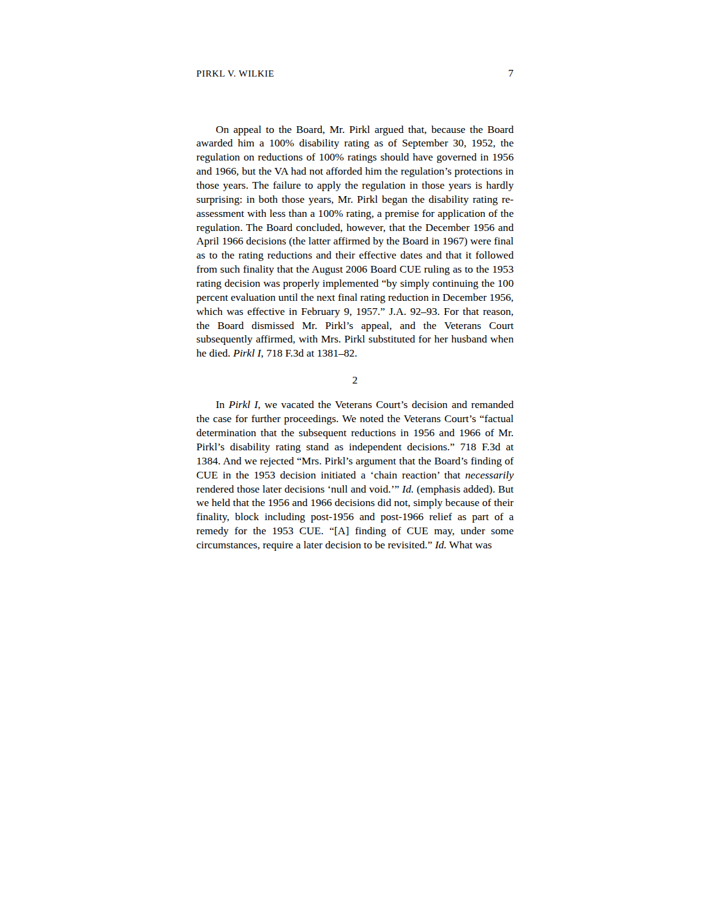Pirkl v. Wilkie 7
On appeal to the Board, Mr. Pirkl argued that, because the Board awarded him a 100% disability rating as of September 30, 1952, the regulation on reductions of 100% ratings should have governed in 1956 and 1966, but the VA had not afforded him the regulation’s protections in those years. The failure to apply the regulation in those years is hardly surprising: in both those years, Mr. Pirkl began the disability rating re-assessment with less than a 100% rating, a premise for application of the regulation. The Board concluded, however, that the December 1956 and April 1966 decisions (the latter affirmed by the Board in 1967) were final as to the rating reductions and their effective dates and that it followed from such finality that the August 2006 Board CUE ruling as to the 1953 rating decision was properly implemented “by simply continuing the 100 percent evaluation until the next final rating reduction in December 1956, which was effective in February 9, 1957.” J.A. 92–93. For that reason, the Board dismissed Mr. Pirkl’s appeal, and the Veterans Court subsequently affirmed, with Mrs. Pirkl substituted for her husband when he died. Pirkl I, 718 F.3d at 1381–82.
2
In Pirkl I, we vacated the Veterans Court’s decision and remanded the case for further proceedings. We noted the Veterans Court’s “factual determination that the subsequent reductions in 1956 and 1966 of Mr. Pirkl’s disability rating stand as independent decisions.” 718 F.3d at 1384. And we rejected “Mrs. Pirkl’s argument that the Board’s finding of CUE in the 1953 decision initiated a ‘chain reaction’ that necessarily rendered those later decisions ‘null and void.’” Id. (emphasis added). But we held that the 1956 and 1966 decisions did not, simply because of their finality, block including post-1956 and post-1966 relief as part of a remedy for the 1953 CUE. “[A] finding of CUE may, under some circumstances, require a later decision to be revisited.” Id. What was